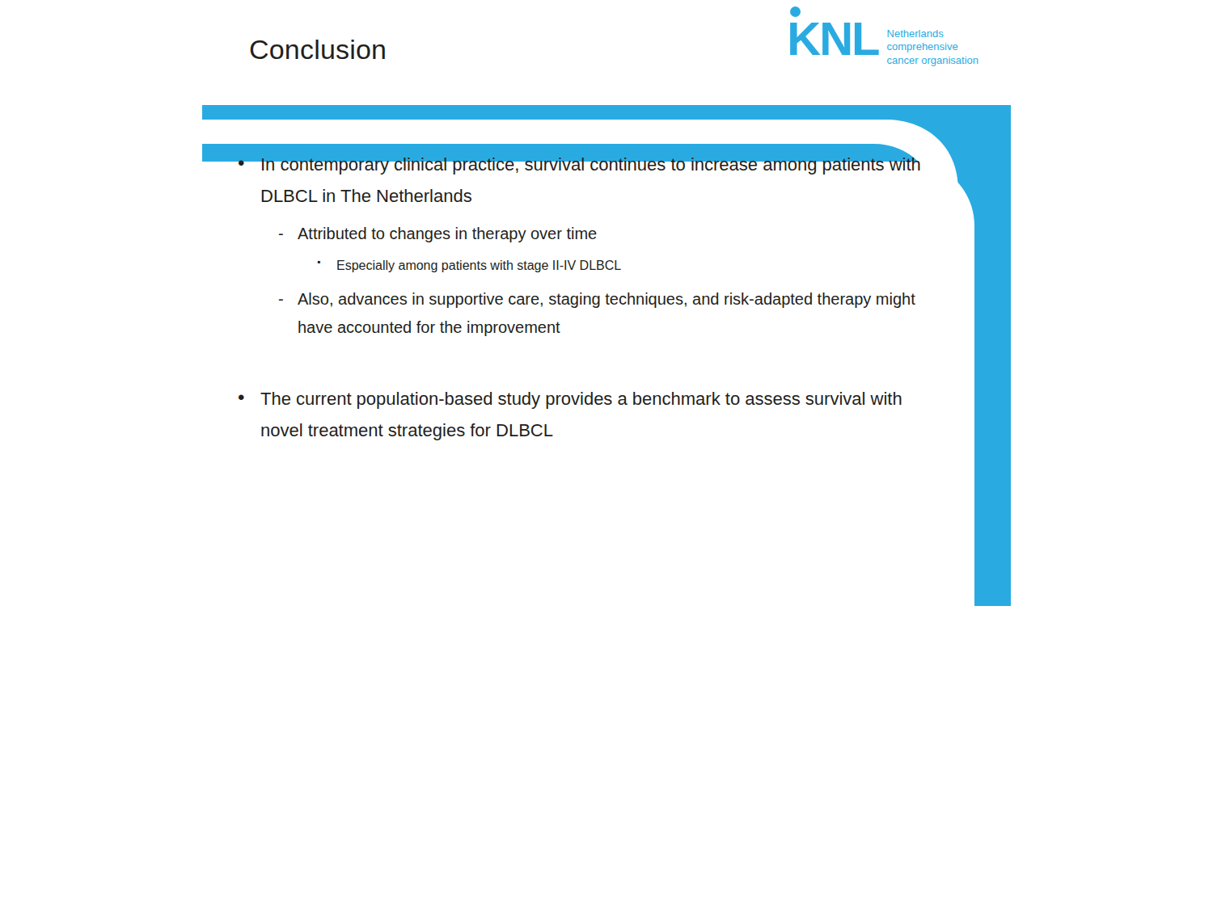Conclusion
KNL
Netherlands
comprehensive
cancer organisation
In contemporary clinical practice, survival continues to increase among patients with DLBCL in The Netherlands
Attributed to changes in therapy over time
Especially among patients with stage II-IV DLBCL
Also, advances in supportive care, staging techniques, and risk-adapted therapy might have accounted for the improvement
The current population-based study provides a benchmark to assess survival with novel treatment strategies for DLBCL